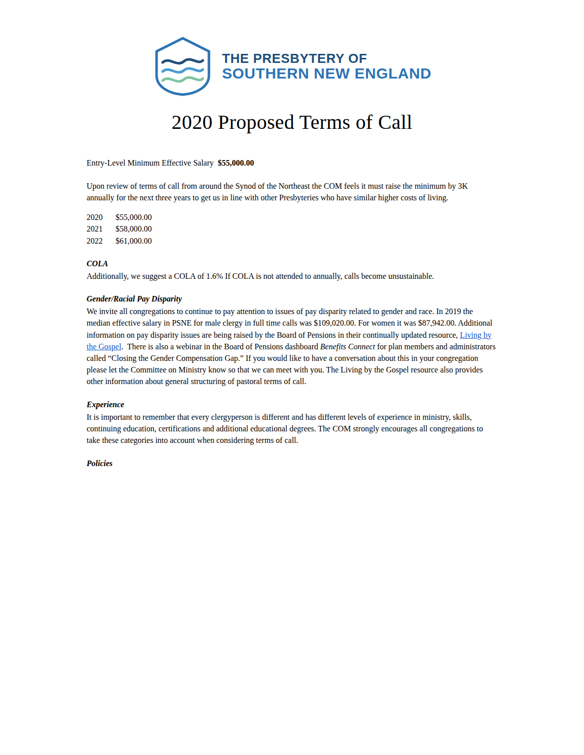The Presbytery of Southern New England
2020 Proposed Terms of Call
Entry-Level Minimum Effective Salary $55,000.00
Upon review of terms of call from around the Synod of the Northeast the COM feels it must raise the minimum by 3K annually for the next three years to get us in line with other Presbyteries who have similar higher costs of living.
| 2020 | $55,000.00 |
| 2021 | $58,000.00 |
| 2022 | $61,000.00 |
COLA
Additionally, we suggest a COLA of 1.6% If COLA is not attended to annually, calls become unsustainable.
Gender/Racial Pay Disparity
We invite all congregations to continue to pay attention to issues of pay disparity related to gender and race. In 2019 the median effective salary in PSNE for male clergy in full time calls was $109,020.00. For women it was $87,942.00. Additional information on pay disparity issues are being raised by the Board of Pensions in their continually updated resource, Living by the Gospel. There is also a webinar in the Board of Pensions dashboard Benefits Connect for plan members and administrators called “Closing the Gender Compensation Gap.” If you would like to have a conversation about this in your congregation please let the Committee on Ministry know so that we can meet with you. The Living by the Gospel resource also provides other information about general structuring of pastoral terms of call.
Experience
It is important to remember that every clergyperson is different and has different levels of experience in ministry, skills, continuing education, certifications and additional educational degrees. The COM strongly encourages all congregations to take these categories into account when considering terms of call.
Policies